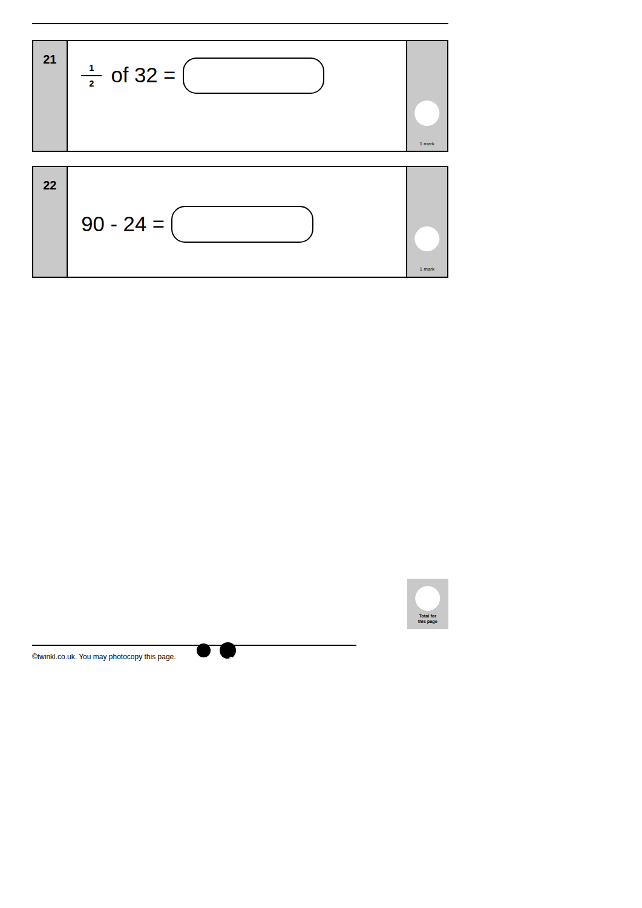21
1 2 of 32 =
1 mark
22
90 - 24 =
1 mark
Total for
this page
©twinkl.co.uk. You may photocopy this page. 12